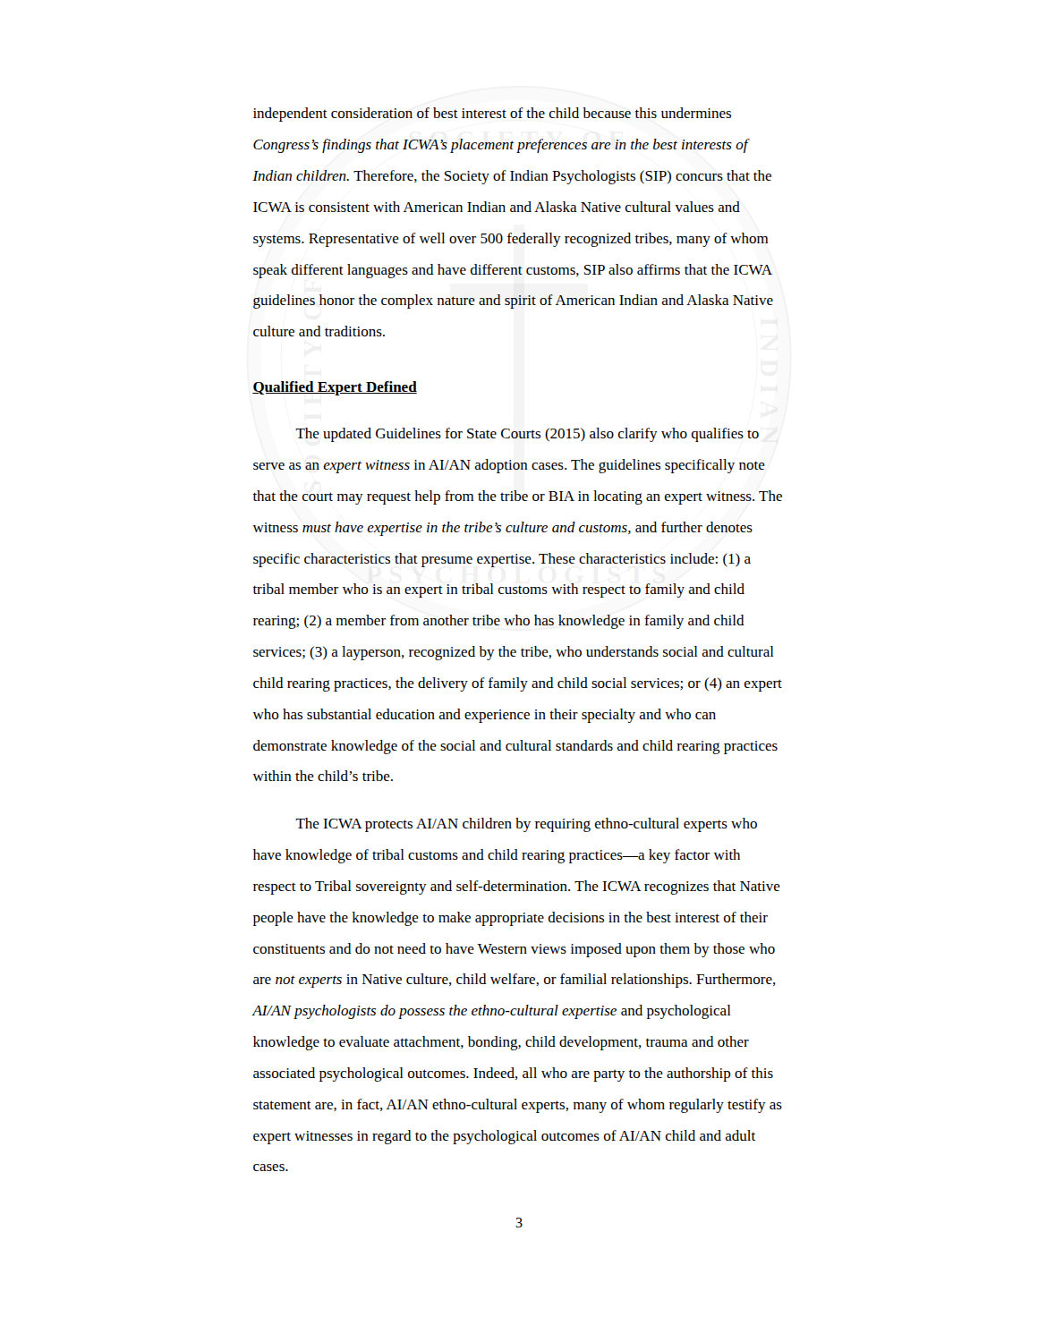Society of Society of Indian Psychologists
independent consideration of best interest of the child because this undermines Congress’s findings that ICWA’s placement preferences are in the best interests of Indian children. Therefore, the Society of Indian Psychologists (SIP) concurs that the ICWA is consistent with American Indian and Alaska Native cultural values and systems. Representative of well over 500 federally recognized tribes, many of whom speak different languages and have different customs, SIP also affirms that the ICWA guidelines honor the complex nature and spirit of American Indian and Alaska Native culture and traditions.
Qualified Expert Defined
The updated Guidelines for State Courts (2015) also clarify who qualifies to serve as an expert witness in AI/AN adoption cases. The guidelines specifically note that the court may request help from the tribe or BIA in locating an expert witness. The witness must have expertise in the tribe’s culture and customs, and further denotes specific characteristics that presume expertise. These characteristics include: (1) a tribal member who is an expert in tribal customs with respect to family and child rearing; (2) a member from another tribe who has knowledge in family and child services; (3) a layperson, recognized by the tribe, who understands social and cultural child rearing practices, the delivery of family and child social services; or (4) an expert who has substantial education and experience in their specialty and who can demonstrate knowledge of the social and cultural standards and child rearing practices within the child’s tribe.
The ICWA protects AI/AN children by requiring ethno-cultural experts who have knowledge of tribal customs and child rearing practices—a key factor with respect to Tribal sovereignty and self-determination. The ICWA recognizes that Native people have the knowledge to make appropriate decisions in the best interest of their constituents and do not need to have Western views imposed upon them by those who are not experts in Native culture, child welfare, or familial relationships. Furthermore, AI/AN psychologists do possess the ethno-cultural expertise and psychological knowledge to evaluate attachment, bonding, child development, trauma and other associated psychological outcomes. Indeed, all who are party to the authorship of this statement are, in fact, AI/AN ethno-cultural experts, many of whom regularly testify as expert witnesses in regard to the psychological outcomes of AI/AN child and adult cases.
3